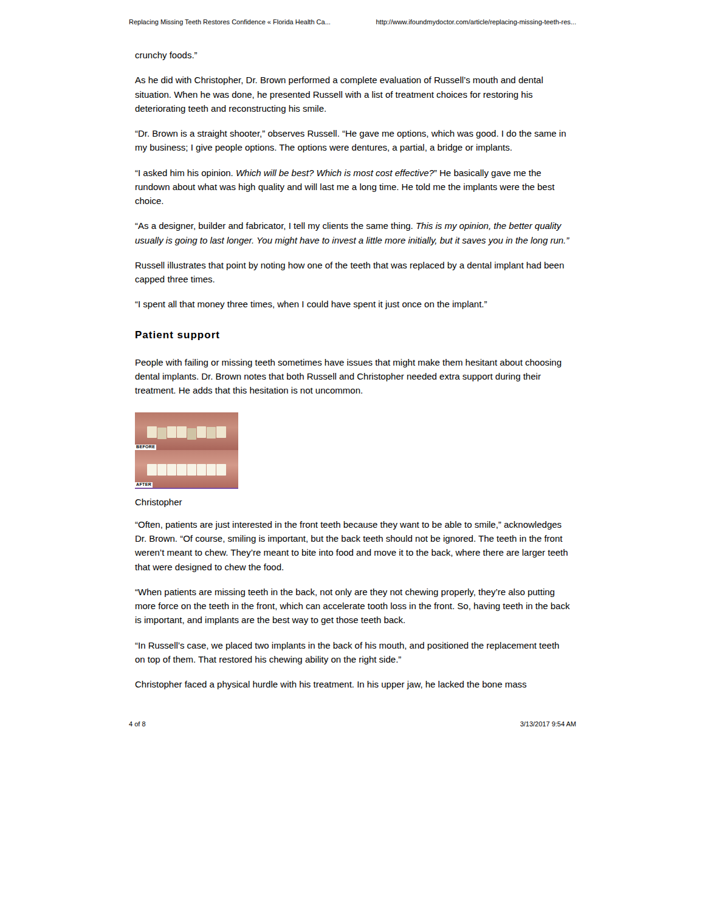Replacing Missing Teeth Restores Confidence « Florida Health Ca...
http://www.ifoundmydoctor.com/article/replacing-missing-teeth-res...
crunchy foods.”
As he did with Christopher, Dr. Brown performed a complete evaluation of Russell’s mouth and dental situation. When he was done, he presented Russell with a list of treatment choices for restoring his deteriorating teeth and reconstructing his smile.
“Dr. Brown is a straight shooter,” observes Russell. “He gave me options, which was good. I do the same in my business; I give people options. The options were dentures, a partial, a bridge or implants.
“I asked him his opinion. Which will be best? Which is most cost effective?” He basically gave me the rundown about what was high quality and will last me a long time. He told me the implants were the best choice.
“As a designer, builder and fabricator, I tell my clients the same thing. This is my opinion, the better quality usually is going to last longer. You might have to invest a little more initially, but it saves you in the long run.”
Russell illustrates that point by noting how one of the teeth that was replaced by a dental implant had been capped three times.
“I spent all that money three times, when I could have spent it just once on the implant.”
Patient support
People with failing or missing teeth sometimes have issues that might make them hesitant about choosing dental implants. Dr. Brown notes that both Russell and Christopher needed extra support during their treatment. He adds that this hesitation is not uncommon.
BEFORE
AFTER
Christopher
“Often, patients are just interested in the front teeth because they want to be able to smile,” acknowledges Dr. Brown. “Of course, smiling is important, but the back teeth should not be ignored. The teeth in the front weren’t meant to chew. They’re meant to bite into food and move it to the back, where there are larger teeth that were designed to chew the food.
“When patients are missing teeth in the back, not only are they not chewing properly, they’re also putting more force on the teeth in the front, which can accelerate tooth loss in the front. So, having teeth in the back is important, and implants are the best way to get those teeth back.
“In Russell’s case, we placed two implants in the back of his mouth, and positioned the replacement teeth on top of them. That restored his chewing ability on the right side.”
Christopher faced a physical hurdle with his treatment. In his upper jaw, he lacked the bone mass
4 of 8
3/13/2017 9:54 AM